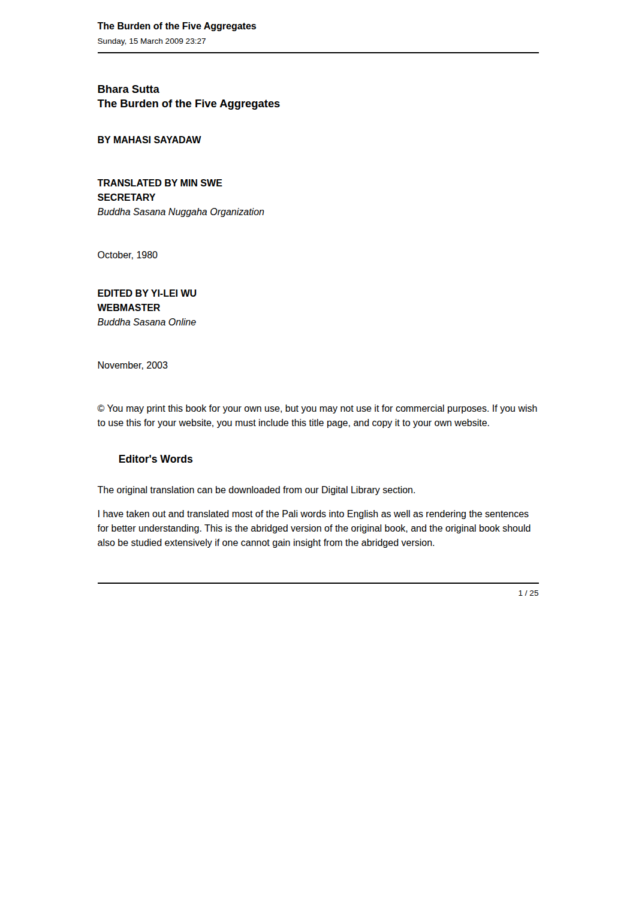The Burden of the Five Aggregates
Sunday, 15 March 2009 23:27
Bhara Sutta
The Burden of the Five Aggregates
BY MAHASI SAYADAW
TRANSLATED BY MIN SWE
SECRETARY
Buddha Sasana Nuggaha Organization
October, 1980
EDITED BY YI-LEI WU
WEBMASTER
Buddha Sasana Online
November, 2003
© You may print this book for your own use, but you may not use it for commercial purposes. If you wish to use this for your website, you must include this title page, and copy it to your own website.
Editor's Words
The original translation can be downloaded from our Digital Library section.
I have taken out and translated most of the Pali words into English as well as rendering the sentences for better understanding. This is the abridged version of the original book, and the original book should also be studied extensively if one cannot gain insight from the abridged version.
1 / 25